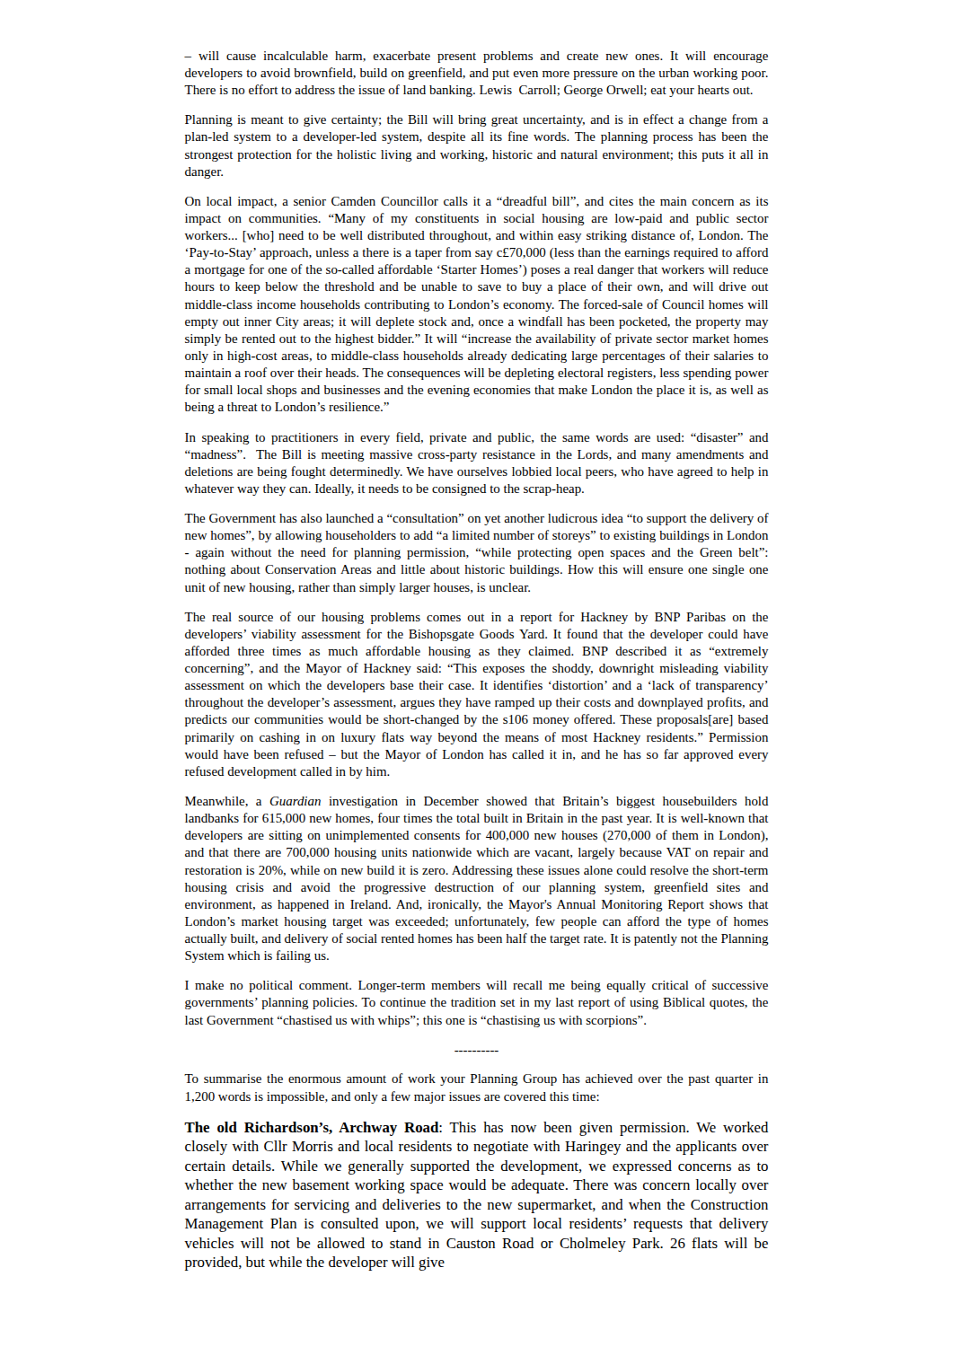– will cause incalculable harm, exacerbate present problems and create new ones. It will encourage developers to avoid brownfield, build on greenfield, and put even more pressure on the urban working poor. There is no effort to address the issue of land banking. Lewis Carroll; George Orwell; eat your hearts out.
Planning is meant to give certainty; the Bill will bring great uncertainty, and is in effect a change from a plan-led system to a developer-led system, despite all its fine words. The planning process has been the strongest protection for the holistic living and working, historic and natural environment; this puts it all in danger.
On local impact, a senior Camden Councillor calls it a “dreadful bill”, and cites the main concern as its impact on communities. “Many of my constituents in social housing are low-paid and public sector workers... [who] need to be well distributed throughout, and within easy striking distance of, London. The ‘Pay-to-Stay’ approach, unless a there is a taper from say c£70,000 (less than the earnings required to afford a mortgage for one of the so-called affordable ‘Starter Homes’) poses a real danger that workers will reduce hours to keep below the threshold and be unable to save to buy a place of their own, and will drive out middle-class income households contributing to London’s economy. The forced-sale of Council homes will empty out inner City areas; it will deplete stock and, once a windfall has been pocketed, the property may simply be rented out to the highest bidder.” It will “increase the availability of private sector market homes only in high-cost areas, to middle-class households already dedicating large percentages of their salaries to maintain a roof over their heads. The consequences will be depleting electoral registers, less spending power for small local shops and businesses and the evening economies that make London the place it is, as well as being a threat to London’s resilience.”
In speaking to practitioners in every field, private and public, the same words are used: “disaster” and “madness”. The Bill is meeting massive cross-party resistance in the Lords, and many amendments and deletions are being fought determinedly. We have ourselves lobbied local peers, who have agreed to help in whatever way they can. Ideally, it needs to be consigned to the scrap-heap.
The Government has also launched a “consultation” on yet another ludicrous idea “to support the delivery of new homes”, by allowing householders to add “a limited number of storeys” to existing buildings in London - again without the need for planning permission, “while protecting open spaces and the Green belt”: nothing about Conservation Areas and little about historic buildings. How this will ensure one single one unit of new housing, rather than simply larger houses, is unclear.
The real source of our housing problems comes out in a report for Hackney by BNP Paribas on the developers’ viability assessment for the Bishopsgate Goods Yard. It found that the developer could have afforded three times as much affordable housing as they claimed. BNP described it as “extremely concerning”, and the Mayor of Hackney said: “This exposes the shoddy, downright misleading viability assessment on which the developers base their case. It identifies ‘distortion’ and a ‘lack of transparency’ throughout the developer’s assessment, argues they have ramped up their costs and downplayed profits, and predicts our communities would be short-changed by the s106 money offered. These proposals[are] based primarily on cashing in on luxury flats way beyond the means of most Hackney residents.” Permission would have been refused – but the Mayor of London has called it in, and he has so far approved every refused development called in by him.
Meanwhile, a Guardian investigation in December showed that Britain’s biggest housebuilders hold landbanks for 615,000 new homes, four times the total built in Britain in the past year. It is well-known that developers are sitting on unimplemented consents for 400,000 new houses (270,000 of them in London), and that there are 700,000 housing units nationwide which are vacant, largely because VAT on repair and restoration is 20%, while on new build it is zero. Addressing these issues alone could resolve the short-term housing crisis and avoid the progressive destruction of our planning system, greenfield sites and environment, as happened in Ireland. And, ironically, the Mayor's Annual Monitoring Report shows that London’s market housing target was exceeded; unfortunately, few people can afford the type of homes actually built, and delivery of social rented homes has been half the target rate. It is patently not the Planning System which is failing us.
I make no political comment. Longer-term members will recall me being equally critical of successive governments’ planning policies. To continue the tradition set in my last report of using Biblical quotes, the last Government “chastised us with whips”; this one is “chastising us with scorpions”.
----------
To summarise the enormous amount of work your Planning Group has achieved over the past quarter in 1,200 words is impossible, and only a few major issues are covered this time:
The old Richardson’s, Archway Road: This has now been given permission. We worked closely with Cllr Morris and local residents to negotiate with Haringey and the applicants over certain details. While we generally supported the development, we expressed concerns as to whether the new basement working space would be adequate. There was concern locally over arrangements for servicing and deliveries to the new supermarket, and when the Construction Management Plan is consulted upon, we will support local residents’ requests that delivery vehicles will not be allowed to stand in Causton Road or Cholmeley Park. 26 flats will be provided, but while the developer will give